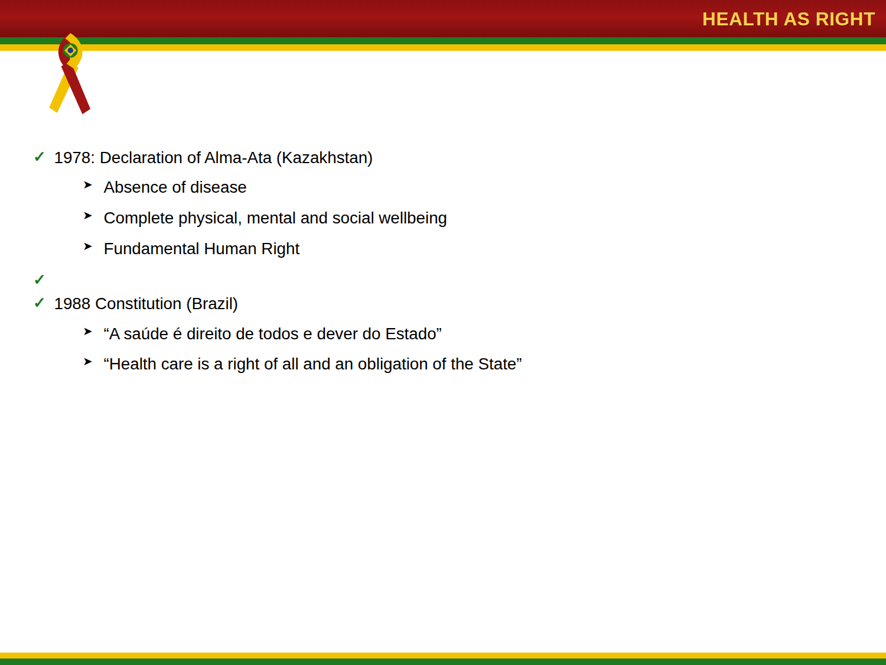HEALTH AS RIGHT
1978: Declaration of Alma-Ata (Kazakhstan)
Absence of disease
Complete physical, mental and social wellbeing
Fundamental Human Right
1988 Constitution (Brazil)
“A saúde é direito de todos e dever do Estado”
“Health care is a right of all and an obligation of the State”